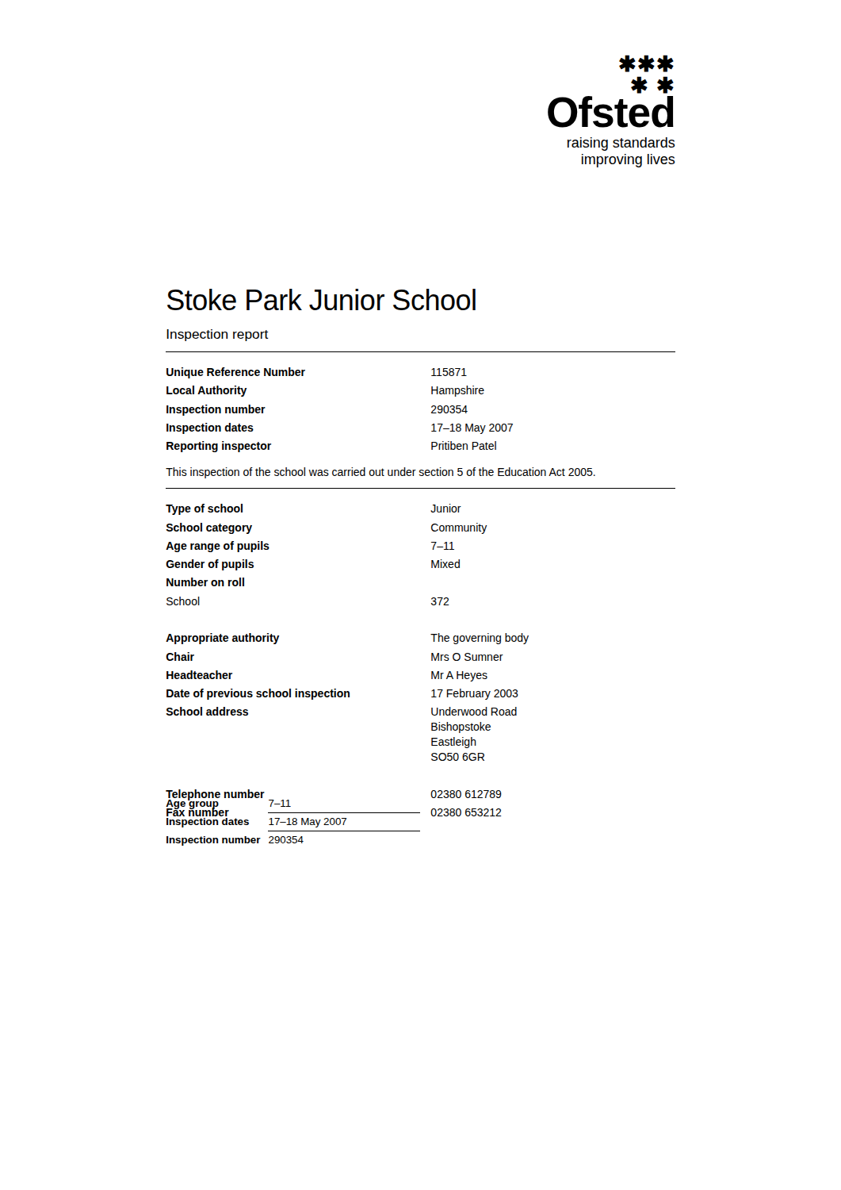✱✱✱
✱ ✱
Ofsted
raising standards
improving lives
Stoke Park Junior School
Inspection report
| Unique Reference Number | 115871 |
| Local Authority | Hampshire |
| Inspection number | 290354 |
| Inspection dates | 17–18 May 2007 |
| Reporting inspector | Pritiben Patel |
This inspection of the school was carried out under section 5 of the Education Act 2005.
| Type of school | Junior |
| School category | Community |
| Age range of pupils | 7–11 |
| Gender of pupils | Mixed |
| Number on roll | |
| School | 372 |
| Appropriate authority | The governing body |
| Chair | Mrs O Sumner |
| Headteacher | Mr A Heyes |
| Date of previous school inspection | 17 February 2003 |
| School address | Underwood Road Bishopstoke Eastleigh SO50 6GR |
| Telephone number | 02380 612789 |
| Fax number | 02380 653212 |
| Age group | 7–11 |
| Inspection dates | 17–18 May 2007 |
| Inspection number | 290354 |